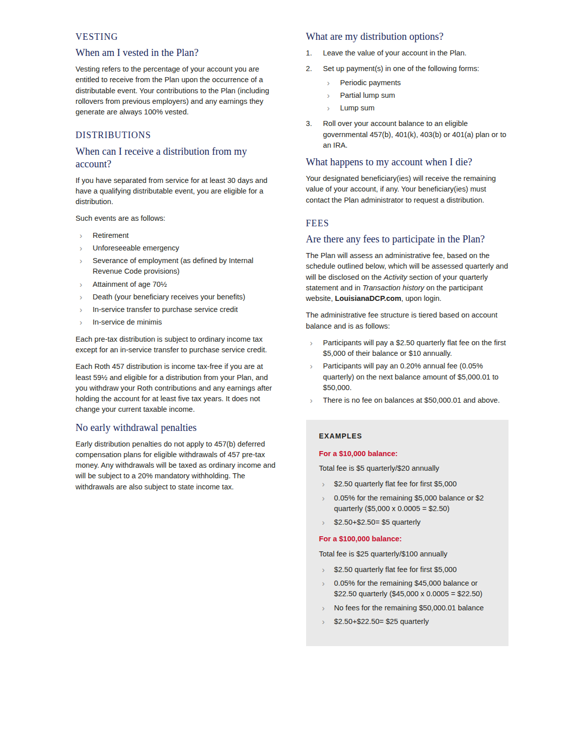VESTING
When am I vested in the Plan?
Vesting refers to the percentage of your account you are entitled to receive from the Plan upon the occurrence of a distributable event. Your contributions to the Plan (including rollovers from previous employers) and any earnings they generate are always 100% vested.
DISTRIBUTIONS
When can I receive a distribution from my account?
If you have separated from service for at least 30 days and have a qualifying distributable event, you are eligible for a distribution.
Such events are as follows:
Retirement
Unforeseeable emergency
Severance of employment (as defined by Internal Revenue Code provisions)
Attainment of age 70½
Death (your beneficiary receives your benefits)
In-service transfer to purchase service credit
In-service de minimis
Each pre-tax distribution is subject to ordinary income tax except for an in-service transfer to purchase service credit.
Each Roth 457 distribution is income tax-free if you are at least 59½ and eligible for a distribution from your Plan, and you withdraw your Roth contributions and any earnings after holding the account for at least five tax years. It does not change your current taxable income.
No early withdrawal penalties
Early distribution penalties do not apply to 457(b) deferred compensation plans for eligible withdrawals of 457 pre-tax money. Any withdrawals will be taxed as ordinary income and will be subject to a 20% mandatory withholding. The withdrawals are also subject to state income tax.
What are my distribution options?
Leave the value of your account in the Plan.
Set up payment(s) in one of the following forms:
Periodic payments
Partial lump sum
Lump sum
Roll over your account balance to an eligible governmental 457(b), 401(k), 403(b) or 401(a) plan or to an IRA.
What happens to my account when I die?
Your designated beneficiary(ies) will receive the remaining value of your account, if any. Your beneficiary(ies) must contact the Plan administrator to request a distribution.
FEES
Are there any fees to participate in the Plan?
The Plan will assess an administrative fee, based on the schedule outlined below, which will be assessed quarterly and will be disclosed on the Activity section of your quarterly statement and in Transaction history on the participant website, LouisianaDCP.com, upon login.
The administrative fee structure is tiered based on account balance and is as follows:
Participants will pay a $2.50 quarterly flat fee on the first $5,000 of their balance or $10 annually.
Participants will pay an 0.20% annual fee (0.05% quarterly) on the next balance amount of $5,000.01 to $50,000.
There is no fee on balances at $50,000.01 and above.
EXAMPLES
For a $10,000 balance:
Total fee is $5 quarterly/$20 annually
$2.50 quarterly flat fee for first $5,000
0.05% for the remaining $5,000 balance or $2 quarterly ($5,000 x 0.0005 = $2.50)
$2.50+$2.50= $5 quarterly
For a $100,000 balance:
Total fee is $25 quarterly/$100 annually
$2.50 quarterly flat fee for first $5,000
0.05% for the remaining $45,000 balance or $22.50 quarterly ($45,000 x 0.0005 = $22.50)
No fees for the remaining $50,000.01 balance
$2.50+$22.50= $25 quarterly